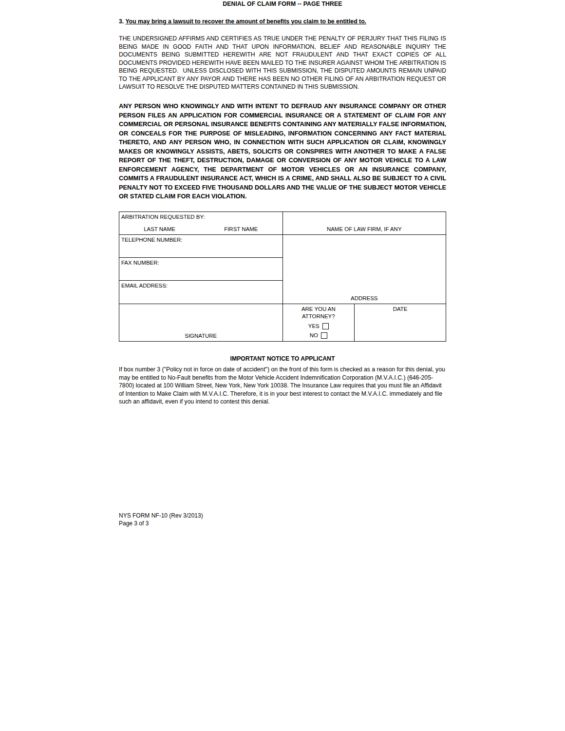DENIAL OF CLAIM FORM -- PAGE THREE
3. You may bring a lawsuit to recover the amount of benefits you claim to be entitled to.
THE UNDERSIGNED AFFIRMS AND CERTIFIES AS TRUE UNDER THE PENALTY OF PERJURY THAT THIS FILING IS BEING MADE IN GOOD FAITH AND THAT UPON INFORMATION, BELIEF AND REASONABLE INQUIRY THE DOCUMENTS BEING SUBMITTED HEREWITH ARE NOT FRAUDULENT AND THAT EXACT COPIES OF ALL DOCUMENTS PROVIDED HEREWITH HAVE BEEN MAILED TO THE INSURER AGAINST WHOM THE ARBITRATION IS BEING REQUESTED. UNLESS DISCLOSED WITH THIS SUBMISSION, THE DISPUTED AMOUNTS REMAIN UNPAID TO THE APPLICANT BY ANY PAYOR AND THERE HAS BEEN NO OTHER FILING OF AN ARBITRATION REQUEST OR LAWSUIT TO RESOLVE THE DISPUTED MATTERS CONTAINED IN THIS SUBMISSION.
ANY PERSON WHO KNOWINGLY AND WITH INTENT TO DEFRAUD ANY INSURANCE COMPANY OR OTHER PERSON FILES AN APPLICATION FOR COMMERCIAL INSURANCE OR A STATEMENT OF CLAIM FOR ANY COMMERCIAL OR PERSONAL INSURANCE BENEFITS CONTAINING ANY MATERIALLY FALSE INFORMATION, OR CONCEALS FOR THE PURPOSE OF MISLEADING, INFORMATION CONCERNING ANY FACT MATERIAL THERETO, AND ANY PERSON WHO, IN CONNECTION WITH SUCH APPLICATION OR CLAIM, KNOWINGLY MAKES OR KNOWINGLY ASSISTS, ABETS, SOLICITS OR CONSPIRES WITH ANOTHER TO MAKE A FALSE REPORT OF THE THEFT, DESTRUCTION, DAMAGE OR CONVERSION OF ANY MOTOR VEHICLE TO A LAW ENFORCEMENT AGENCY, THE DEPARTMENT OF MOTOR VEHICLES OR AN INSURANCE COMPANY, COMMITS A FRAUDULENT INSURANCE ACT, WHICH IS A CRIME, AND SHALL ALSO BE SUBJECT TO A CIVIL PENALTY NOT TO EXCEED FIVE THOUSAND DOLLARS AND THE VALUE OF THE SUBJECT MOTOR VEHICLE OR STATED CLAIM FOR EACH VIOLATION.
| ARBITRATION REQUESTED BY: LAST NAME FIRST NAME | NAME OF LAW FIRM, IF ANY |
| TELEPHONE NUMBER: | ADDRESS |
| FAX NUMBER: |
| EMAIL ADDRESS: |
| SIGNATURE | ARE YOU AN ATTORNEY? YES NO | DATE |
IMPORTANT NOTICE TO APPLICANT
If box number 3 ("Policy not in force on date of accident") on the front of this form is checked as a reason for this denial, you may be entitled to No-Fault benefits from the Motor Vehicle Accident Indemnification Corporation (M.V.A.I.C.) (646-205-7800) located at 100 William Street, New York, New York 10038. The Insurance Law requires that you must file an Affidavit of Intention to Make Claim with M.V.A.I.C. Therefore, it is in your best interest to contact the M.V.A.I.C. immediately and file such an affidavit, even if you intend to contest this denial.
NYS FORM NF-10 (Rev 3/2013)
Page 3 of 3